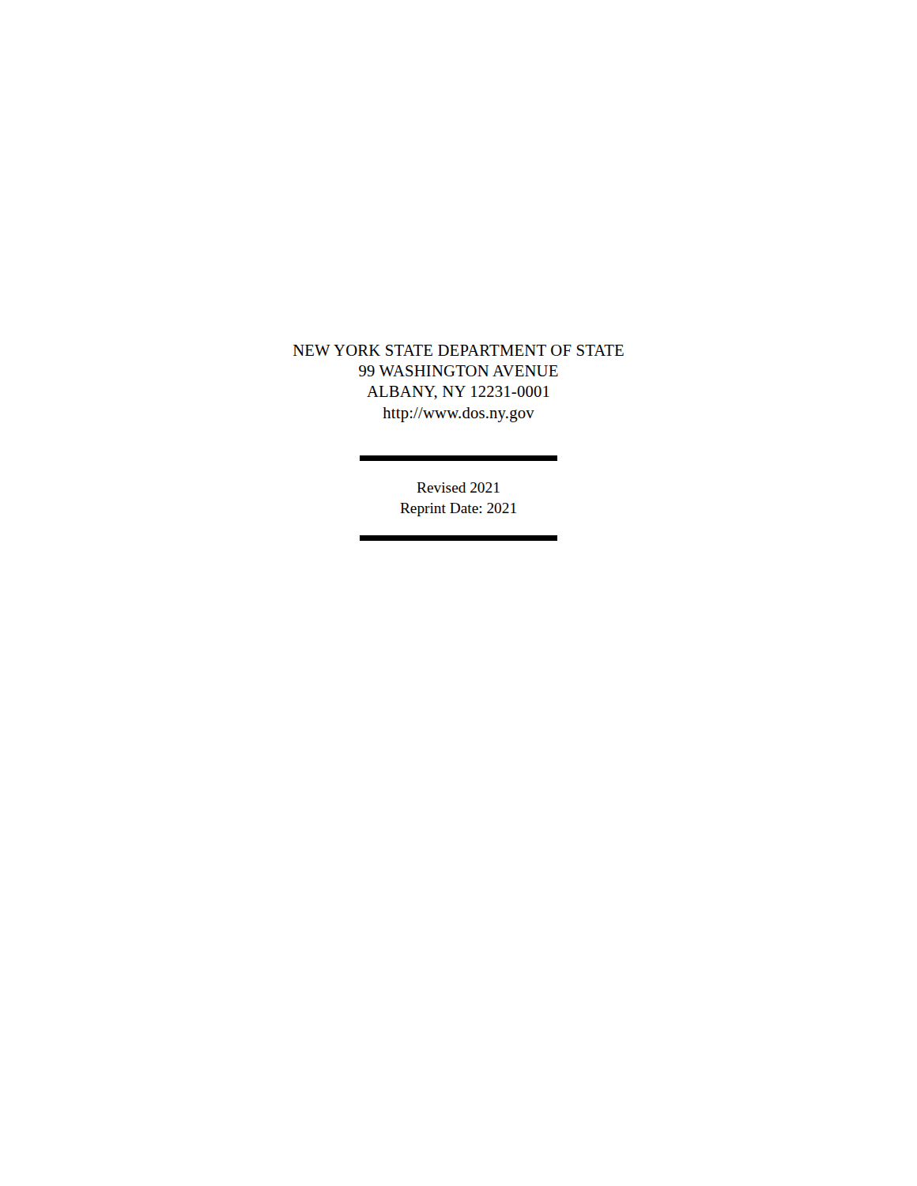NEW YORK STATE DEPARTMENT OF STATE
99 WASHINGTON AVENUE
ALBANY, NY 12231-0001
http://www.dos.ny.gov
Revised 2021
Reprint Date: 2021